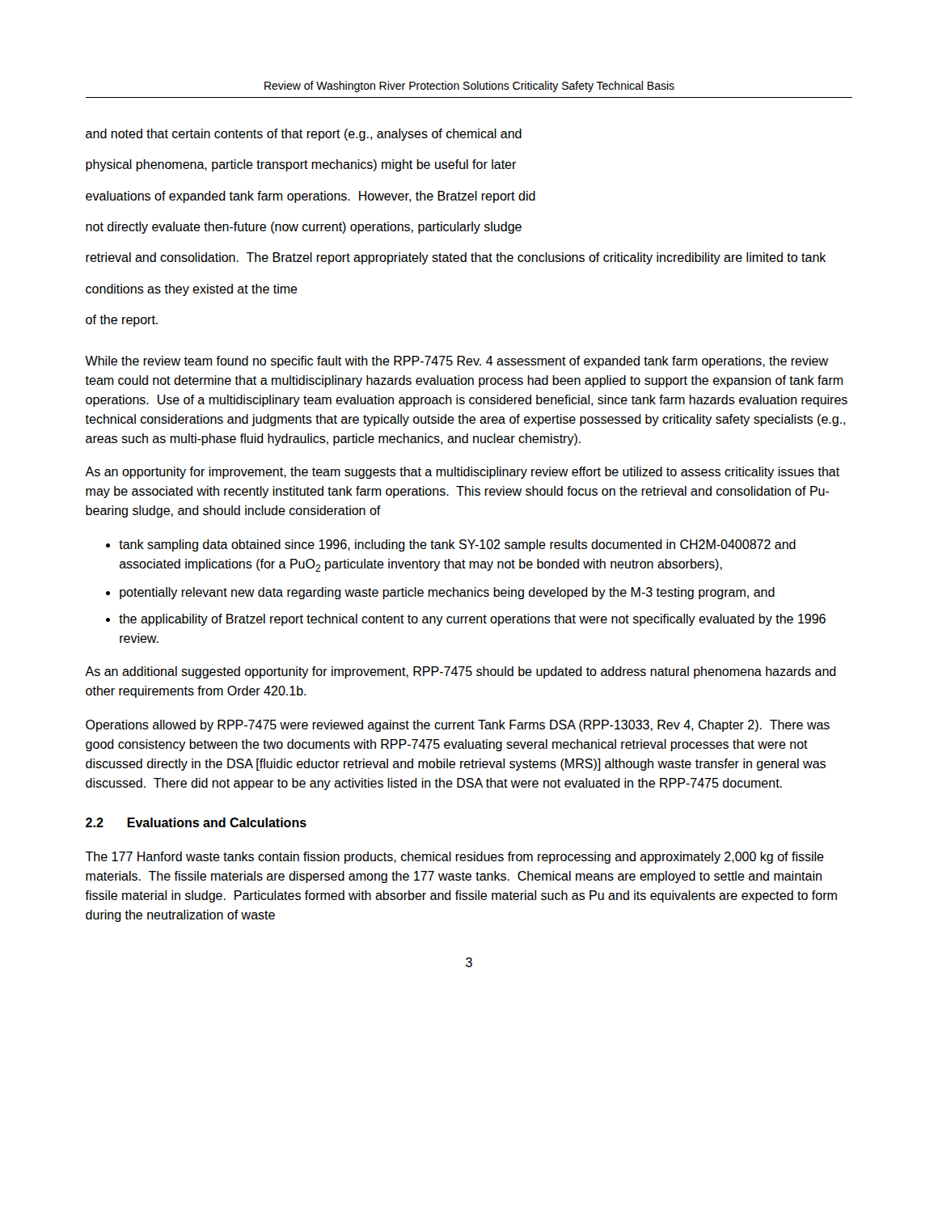Review of Washington River Protection Solutions Criticality Safety Technical Basis
and noted that certain contents of that report (e.g., analyses of chemical and
physical phenomena, particle transport mechanics) might be useful for later
evaluations of expanded tank farm operations. However, the Bratzel report did
not directly evaluate then-future (now current) operations, particularly sludge
retrieval and consolidation. The Bratzel report appropriately stated that the conclusions of criticality incredibility are limited to tank conditions as they existed at the time
of the report.
While the review team found no specific fault with the RPP-7475 Rev. 4 assessment of expanded tank farm operations, the review team could not determine that a multidisciplinary hazards evaluation process had been applied to support the expansion of tank farm operations. Use of a multidisciplinary team evaluation approach is considered beneficial, since tank farm hazards evaluation requires technical considerations and judgments that are typically outside the area of expertise possessed by criticality safety specialists (e.g., areas such as multi-phase fluid hydraulics, particle mechanics, and nuclear chemistry).
As an opportunity for improvement, the team suggests that a multidisciplinary review effort be utilized to assess criticality issues that may be associated with recently instituted tank farm operations. This review should focus on the retrieval and consolidation of Pu-bearing sludge, and should include consideration of
tank sampling data obtained since 1996, including the tank SY-102 sample results documented in CH2M-0400872 and associated implications (for a PuO2 particulate inventory that may not be bonded with neutron absorbers),
potentially relevant new data regarding waste particle mechanics being developed by the M-3 testing program, and
the applicability of Bratzel report technical content to any current operations that were not specifically evaluated by the 1996 review.
As an additional suggested opportunity for improvement, RPP-7475 should be updated to address natural phenomena hazards and other requirements from Order 420.1b.
Operations allowed by RPP-7475 were reviewed against the current Tank Farms DSA (RPP-13033, Rev 4, Chapter 2). There was good consistency between the two documents with RPP-7475 evaluating several mechanical retrieval processes that were not discussed directly in the DSA [fluidic eductor retrieval and mobile retrieval systems (MRS)] although waste transfer in general was discussed. There did not appear to be any activities listed in the DSA that were not evaluated in the RPP-7475 document.
2.2 Evaluations and Calculations
The 177 Hanford waste tanks contain fission products, chemical residues from reprocessing and approximately 2,000 kg of fissile materials. The fissile materials are dispersed among the 177 waste tanks. Chemical means are employed to settle and maintain fissile material in sludge. Particulates formed with absorber and fissile material such as Pu and its equivalents are expected to form during the neutralization of waste
3